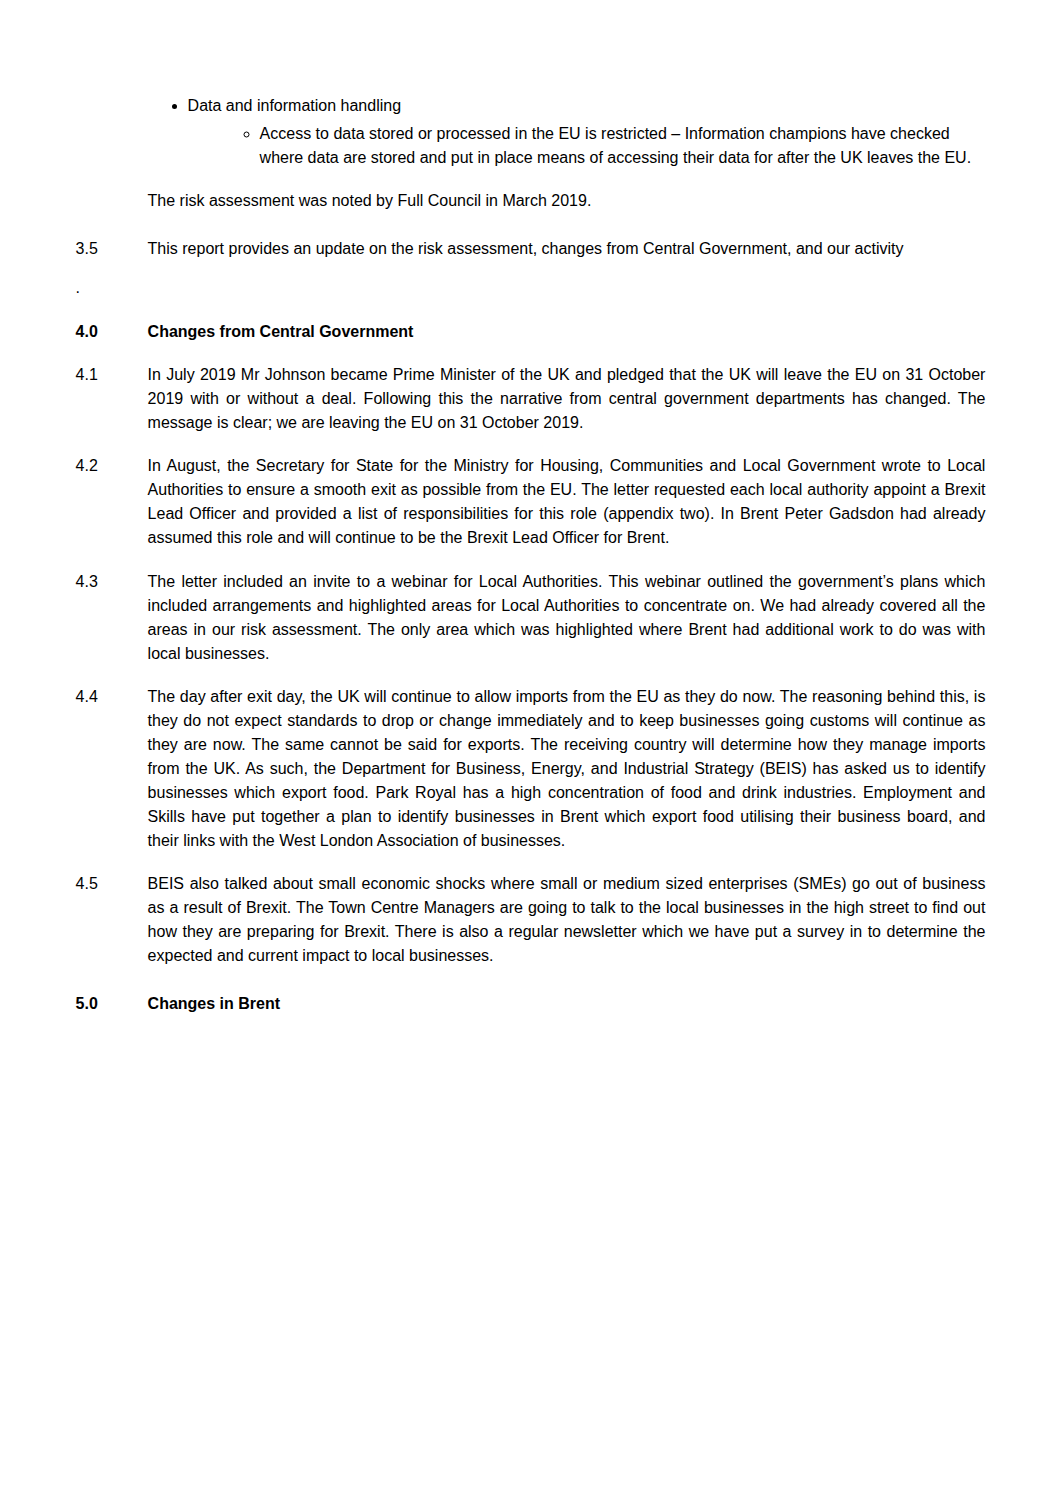Data and information handling
Access to data stored or processed in the EU is restricted – Information champions have checked where data are stored and put in place means of accessing their data for after the UK leaves the EU.
The risk assessment was noted by Full Council in March 2019.
3.5
This report provides an update on the risk assessment, changes from Central Government, and our activity
.
4.0 Changes from Central Government
4.1
In July 2019 Mr Johnson became Prime Minister of the UK and pledged that the UK will leave the EU on 31 October 2019 with or without a deal. Following this the narrative from central government departments has changed. The message is clear; we are leaving the EU on 31 October 2019.
4.2
In August, the Secretary for State for the Ministry for Housing, Communities and Local Government wrote to Local Authorities to ensure a smooth exit as possible from the EU. The letter requested each local authority appoint a Brexit Lead Officer and provided a list of responsibilities for this role (appendix two). In Brent Peter Gadsdon had already assumed this role and will continue to be the Brexit Lead Officer for Brent.
4.3
The letter included an invite to a webinar for Local Authorities. This webinar outlined the government’s plans which included arrangements and highlighted areas for Local Authorities to concentrate on. We had already covered all the areas in our risk assessment. The only area which was highlighted where Brent had additional work to do was with local businesses.
4.4
The day after exit day, the UK will continue to allow imports from the EU as they do now. The reasoning behind this, is they do not expect standards to drop or change immediately and to keep businesses going customs will continue as they are now. The same cannot be said for exports. The receiving country will determine how they manage imports from the UK. As such, the Department for Business, Energy, and Industrial Strategy (BEIS) has asked us to identify businesses which export food. Park Royal has a high concentration of food and drink industries. Employment and Skills have put together a plan to identify businesses in Brent which export food utilising their business board, and their links with the West London Association of businesses.
4.5
BEIS also talked about small economic shocks where small or medium sized enterprises (SMEs) go out of business as a result of Brexit. The Town Centre Managers are going to talk to the local businesses in the high street to find out how they are preparing for Brexit. There is also a regular newsletter which we have put a survey in to determine the expected and current impact to local businesses.
5.0 Changes in Brent